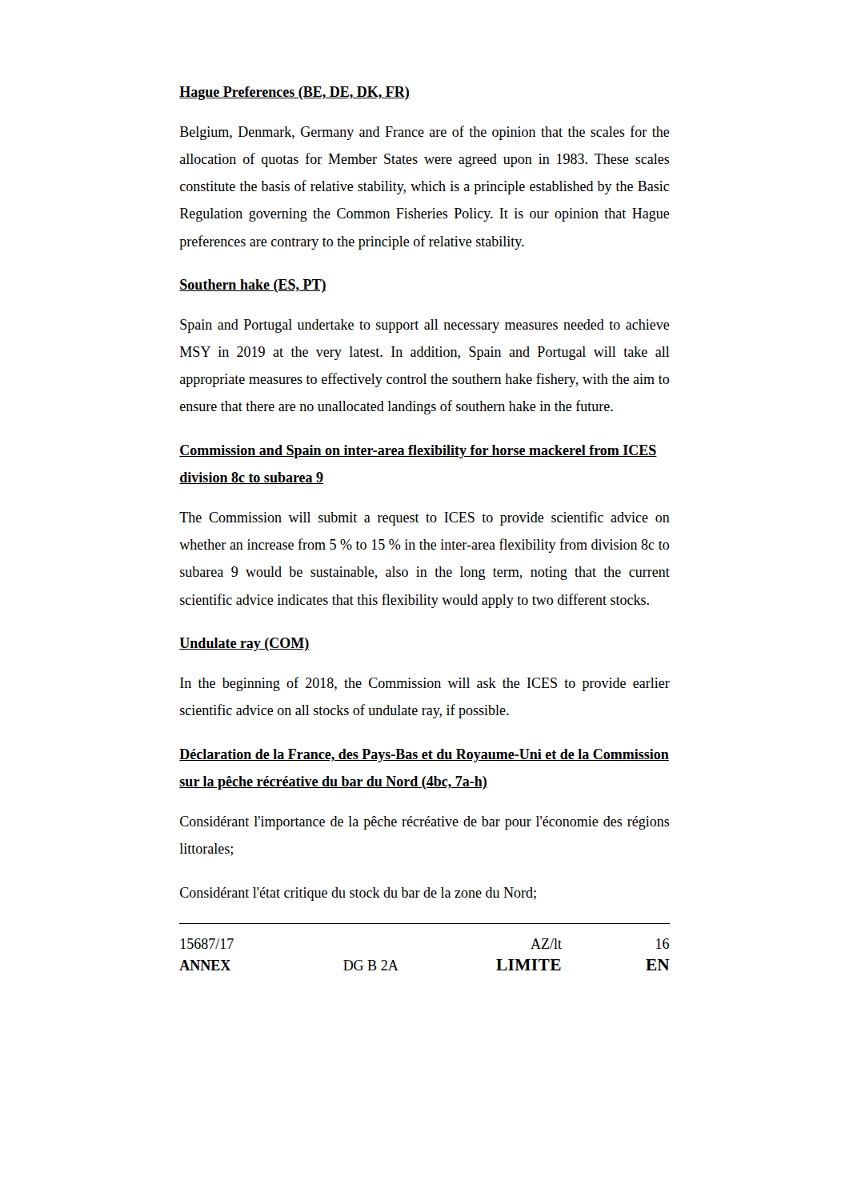Hague Preferences (BE, DE, DK, FR)
Belgium, Denmark, Germany and France are of the opinion that the scales for the allocation of quotas for Member States were agreed upon in 1983. These scales constitute the basis of relative stability, which is a principle established by the Basic Regulation governing the Common Fisheries Policy. It is our opinion that Hague preferences are contrary to the principle of relative stability.
Southern hake (ES, PT)
Spain and Portugal undertake to support all necessary measures needed to achieve MSY in 2019 at the very latest. In addition, Spain and Portugal will take all appropriate measures to effectively control the southern hake fishery, with the aim to ensure that there are no unallocated landings of southern hake in the future.
Commission and Spain on inter-area flexibility for horse mackerel from ICES division 8c to subarea 9
The Commission will submit a request to ICES to provide scientific advice on whether an increase from 5 % to 15 % in the inter-area flexibility from division 8c to subarea 9 would be sustainable, also in the long term, noting that the current scientific advice indicates that this flexibility would apply to two different stocks.
Undulate ray (COM)
In the beginning of 2018, the Commission will ask the ICES to provide earlier scientific advice on all stocks of undulate ray, if possible.
Déclaration de la France, des Pays-Bas et du Royaume-Uni et de la Commission sur la pêche récréative du bar du Nord (4bc, 7a-h)
Considérant l'importance de la pêche récréative de bar pour l'économie des régions littorales;
Considérant l'état critique du stock du bar de la zone du Nord;
15687/17
AZ/lt
16
ANNEX
DG B 2A
LIMITE
EN